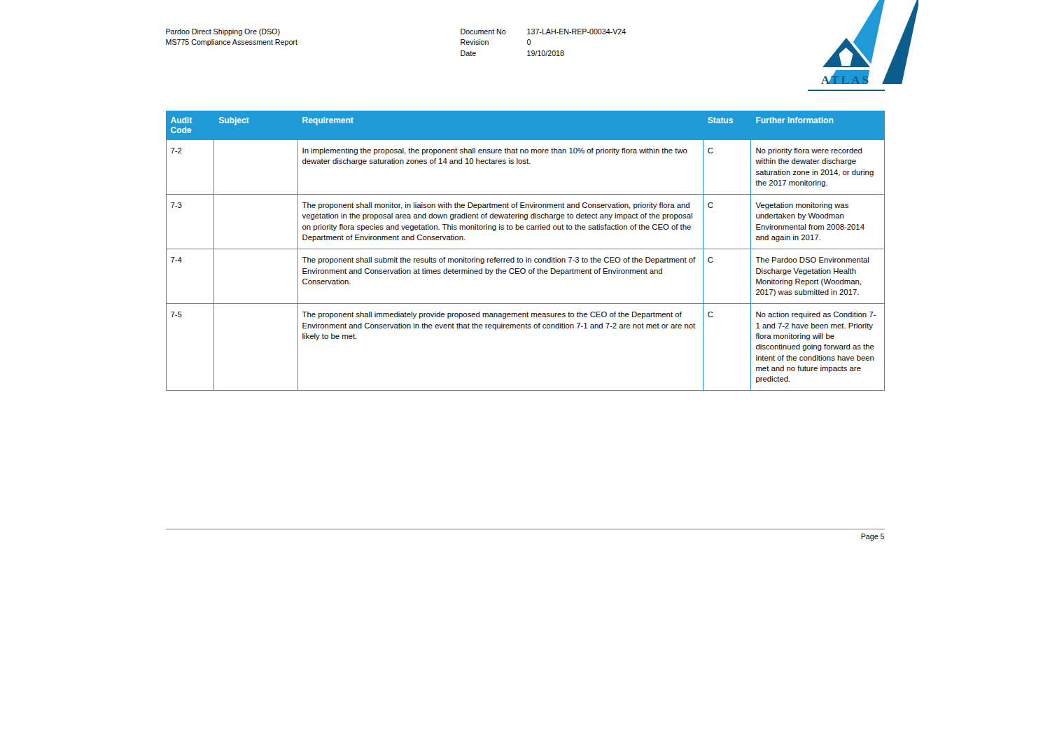Pardoo Direct Shipping Ore (DSO)
MS775 Compliance Assessment Report
Document No
Revision
Date
137-LAH-EN-REP-00034-V24
0
19/10/2018
ATLAS
| Audit Code | Subject | Requirement | Status | Further Information |
| --- | --- | --- | --- | --- |
| 7-2 | | In implementing the proposal, the proponent shall ensure that no more than 10% of priority flora within the two dewater discharge saturation zones of 14 and 10 hectares is lost. | C | No priority flora were recorded within the dewater discharge saturation zone in 2014, or during the 2017 monitoring. |
| 7-3 | | The proponent shall monitor, in liaison with the Department of Environment and Conservation, priority flora and vegetation in the proposal area and down gradient of dewatering discharge to detect any impact of the proposal on priority flora species and vegetation. This monitoring is to be carried out to the satisfaction of the CEO of the Department of Environment and Conservation. | C | Vegetation monitoring was undertaken by Woodman Environmental from 2008-2014 and again in 2017. |
| 7-4 | | The proponent shall submit the results of monitoring referred to in condition 7-3 to the CEO of the Department of Environment and Conservation at times determined by the CEO of the Department of Environment and Conservation. | C | The Pardoo DSO Environmental Discharge Vegetation Health Monitoring Report (Woodman, 2017) was submitted in 2017. |
| 7-5 | | The proponent shall immediately provide proposed management measures to the CEO of the Department of Environment and Conservation in the event that the requirements of condition 7-1 and 7-2 are not met or are not likely to be met. | C | No action required as Condition 7-1 and 7-2 have been met. Priority flora monitoring will be discontinued going forward as the intent of the conditions have been met and no future impacts are predicted. |
Page 5